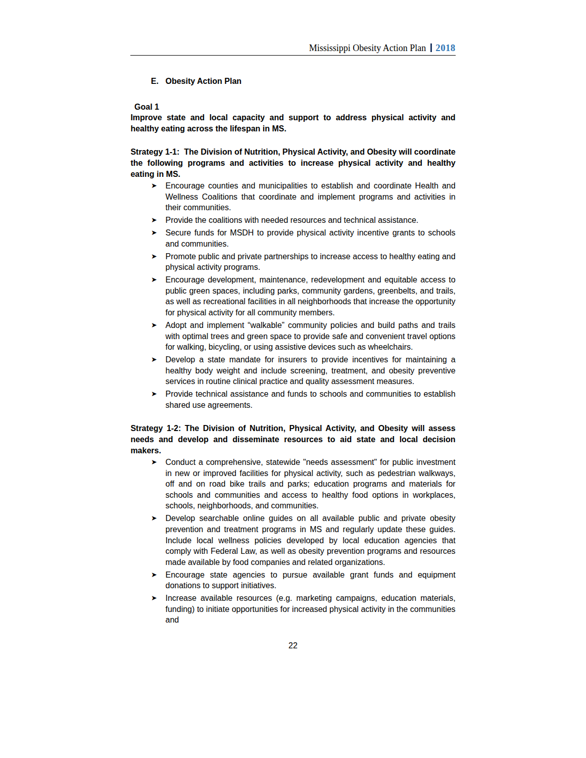Mississippi Obesity Action Plan 2018
E. Obesity Action Plan
Goal 1
Improve state and local capacity and support to address physical activity and healthy eating across the lifespan in MS.
Strategy 1-1: The Division of Nutrition, Physical Activity, and Obesity will coordinate the following programs and activities to increase physical activity and healthy eating in MS.
Encourage counties and municipalities to establish and coordinate Health and Wellness Coalitions that coordinate and implement programs and activities in their communities.
Provide the coalitions with needed resources and technical assistance.
Secure funds for MSDH to provide physical activity incentive grants to schools and communities.
Promote public and private partnerships to increase access to healthy eating and physical activity programs.
Encourage development, maintenance, redevelopment and equitable access to public green spaces, including parks, community gardens, greenbelts, and trails, as well as recreational facilities in all neighborhoods that increase the opportunity for physical activity for all community members.
Adopt and implement “walkable” community policies and build paths and trails with optimal trees and green space to provide safe and convenient travel options for walking, bicycling, or using assistive devices such as wheelchairs.
Develop a state mandate for insurers to provide incentives for maintaining a healthy body weight and include screening, treatment, and obesity preventive services in routine clinical practice and quality assessment measures.
Provide technical assistance and funds to schools and communities to establish shared use agreements.
Strategy 1-2: The Division of Nutrition, Physical Activity, and Obesity will assess needs and develop and disseminate resources to aid state and local decision makers.
Conduct a comprehensive, statewide "needs assessment" for public investment in new or improved facilities for physical activity, such as pedestrian walkways, off and on road bike trails and parks; education programs and materials for schools and communities and access to healthy food options in workplaces, schools, neighborhoods, and communities.
Develop searchable online guides on all available public and private obesity prevention and treatment programs in MS and regularly update these guides. Include local wellness policies developed by local education agencies that comply with Federal Law, as well as obesity prevention programs and resources made available by food companies and related organizations.
Encourage state agencies to pursue available grant funds and equipment donations to support initiatives.
Increase available resources (e.g. marketing campaigns, education materials, funding) to initiate opportunities for increased physical activity in the communities and
22